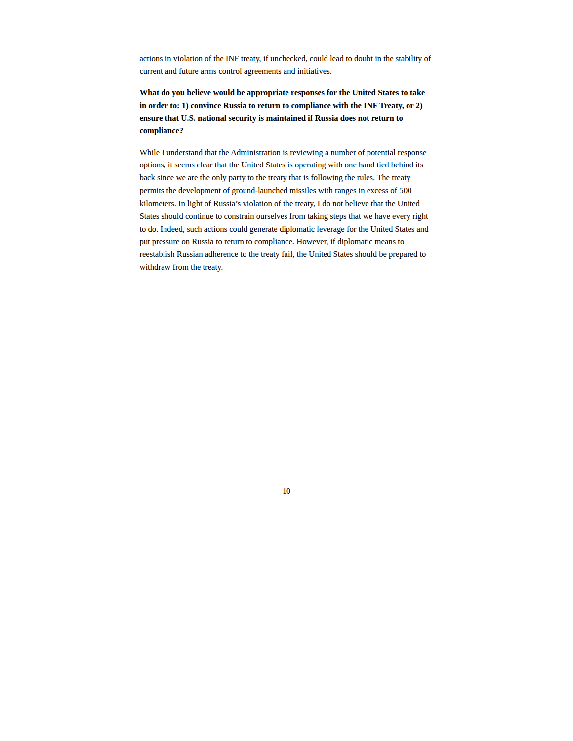actions in violation of the INF treaty, if unchecked, could lead to doubt in the stability of current and future arms control agreements and initiatives.
What do you believe would be appropriate responses for the United States to take in order to: 1) convince Russia to return to compliance with the INF Treaty, or 2) ensure that U.S. national security is maintained if Russia does not return to compliance?
While I understand that the Administration is reviewing a number of potential response options, it seems clear that the United States is operating with one hand tied behind its back since we are the only party to the treaty that is following the rules. The treaty permits the development of ground-launched missiles with ranges in excess of 500 kilometers. In light of Russia’s violation of the treaty, I do not believe that the United States should continue to constrain ourselves from taking steps that we have every right to do. Indeed, such actions could generate diplomatic leverage for the United States and put pressure on Russia to return to compliance. However, if diplomatic means to reestablish Russian adherence to the treaty fail, the United States should be prepared to withdraw from the treaty.
10